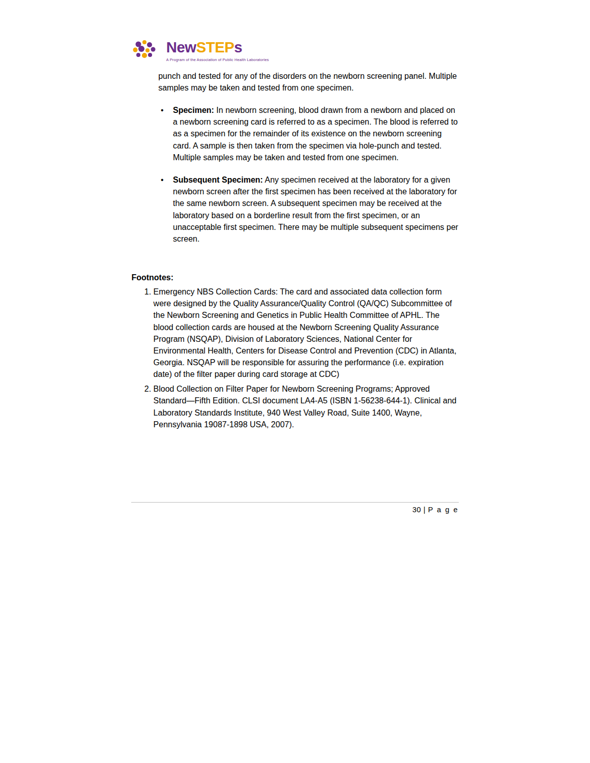New STEP s
A Program of the Association of Public Health Laboratories
punch and tested for any of the disorders on the newborn screening panel. Multiple samples may be taken and tested from one specimen.
Specimen: In newborn screening, blood drawn from a newborn and placed on a newborn screening card is referred to as a specimen. The blood is referred to as a specimen for the remainder of its existence on the newborn screening card. A sample is then taken from the specimen via hole-punch and tested. Multiple samples may be taken and tested from one specimen.
Subsequent Specimen: Any specimen received at the laboratory for a given newborn screen after the first specimen has been received at the laboratory for the same newborn screen. A subsequent specimen may be received at the laboratory based on a borderline result from the first specimen, or an unacceptable first specimen. There may be multiple subsequent specimens per screen.
Footnotes:
Emergency NBS Collection Cards: The card and associated data collection form were designed by the Quality Assurance/Quality Control (QA/QC) Subcommittee of the Newborn Screening and Genetics in Public Health Committee of APHL. The blood collection cards are housed at the Newborn Screening Quality Assurance Program (NSQAP), Division of Laboratory Sciences, National Center for Environmental Health, Centers for Disease Control and Prevention (CDC) in Atlanta, Georgia. NSQAP will be responsible for assuring the performance (i.e. expiration date) of the filter paper during card storage at CDC)
Blood Collection on Filter Paper for Newborn Screening Programs; Approved Standard—Fifth Edition. CLSI document LA4-A5 (ISBN 1-56238-644-1). Clinical and Laboratory Standards Institute, 940 West Valley Road, Suite 1400, Wayne, Pennsylvania 19087-1898 USA, 2007).
30 | P a g e